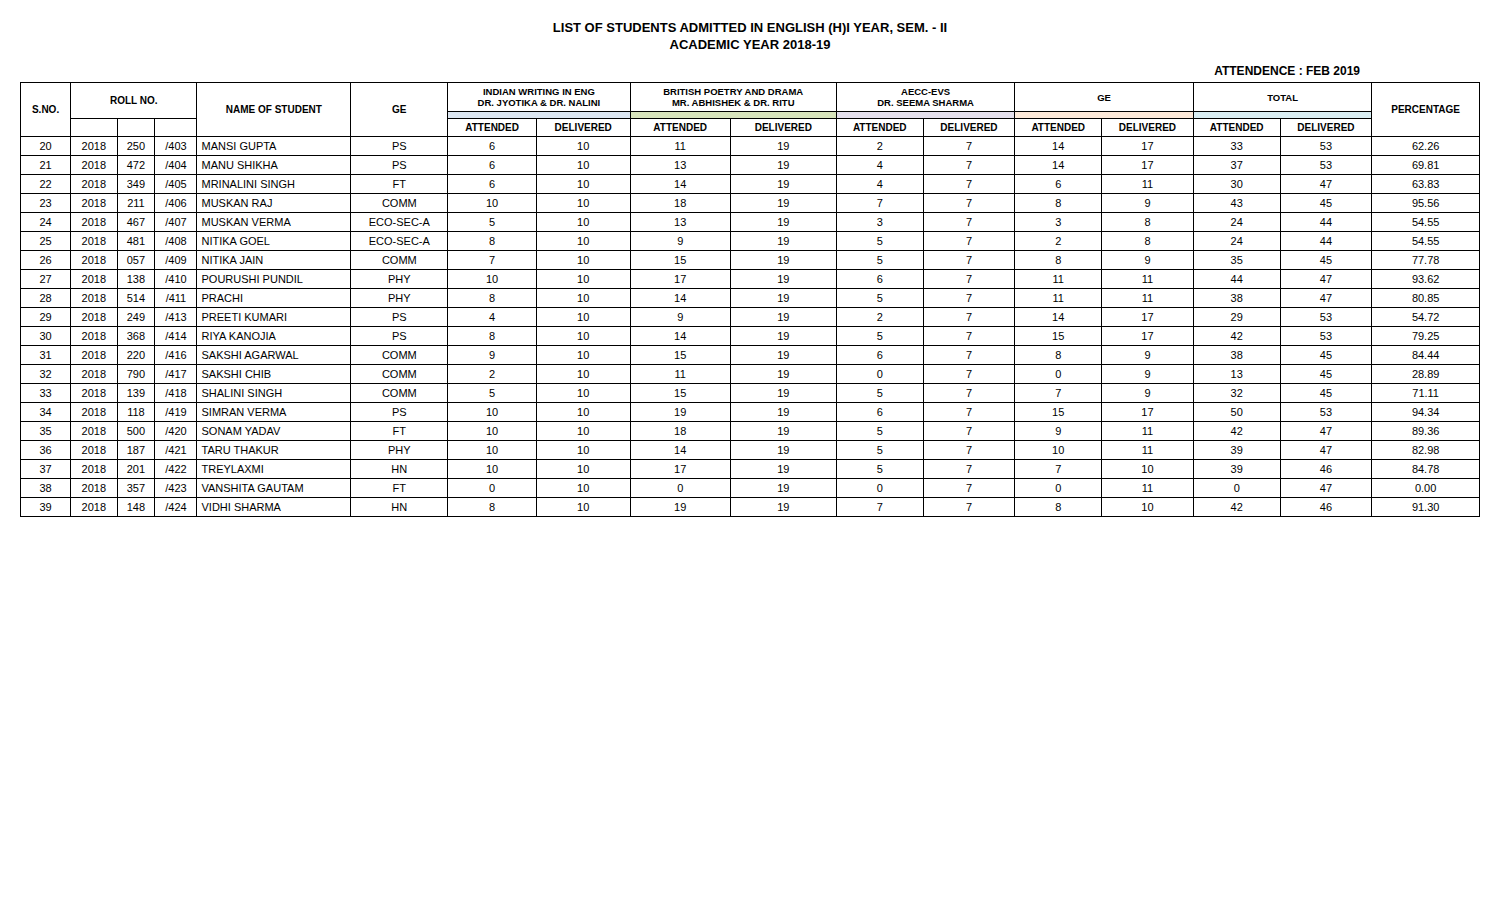LIST OF STUDENTS ADMITTED IN ENGLISH (H)I YEAR, SEM. - II
ACADEMIC YEAR 2018-19
ATTENDENCE : FEB 2019
| S.NO. | ROLL NO. | NAME OF STUDENT | GE | INDIAN WRITING IN ENG DR. JYOTIKA & DR. NALINI | BRITISH POETRY AND DRAMA MR. ABHISHEK & DR. RITU | AECC-EVS DR. SEEMA SHARMA | GE | TOTAL | PERCENTAGE |
| --- | --- | --- | --- | --- | --- | --- | --- | --- | --- |
| | | | ATTENDED | DELIVERED | ATTENDED | DELIVERED | ATTENDED | DELIVERED | ATTENDED | DELIVERED | ATTENDED | DELIVERED |
| 20 | 2018 | 250 | /403 | MANSI GUPTA | PS | 6 | 10 | 11 | 19 | 2 | 7 | 14 | 17 | 33 | 53 | 62.26 |
| 21 | 2018 | 472 | /404 | MANU SHIKHA | PS | 6 | 10 | 13 | 19 | 4 | 7 | 14 | 17 | 37 | 53 | 69.81 |
| 22 | 2018 | 349 | /405 | MRINALINI SINGH | FT | 6 | 10 | 14 | 19 | 4 | 7 | 6 | 11 | 30 | 47 | 63.83 |
| 23 | 2018 | 211 | /406 | MUSKAN RAJ | COMM | 10 | 10 | 18 | 19 | 7 | 7 | 8 | 9 | 43 | 45 | 95.56 |
| 24 | 2018 | 467 | /407 | MUSKAN VERMA | ECO-SEC-A | 5 | 10 | 13 | 19 | 3 | 7 | 3 | 8 | 24 | 44 | 54.55 |
| 25 | 2018 | 481 | /408 | NITIKA GOEL | ECO-SEC-A | 8 | 10 | 9 | 19 | 5 | 7 | 2 | 8 | 24 | 44 | 54.55 |
| 26 | 2018 | 057 | /409 | NITIKA JAIN | COMM | 7 | 10 | 15 | 19 | 5 | 7 | 8 | 9 | 35 | 45 | 77.78 |
| 27 | 2018 | 138 | /410 | POURUSHI PUNDIL | PHY | 10 | 10 | 17 | 19 | 6 | 7 | 11 | 11 | 44 | 47 | 93.62 |
| 28 | 2018 | 514 | /411 | PRACHI | PHY | 8 | 10 | 14 | 19 | 5 | 7 | 11 | 11 | 38 | 47 | 80.85 |
| 29 | 2018 | 249 | /413 | PREETI KUMARI | PS | 4 | 10 | 9 | 19 | 2 | 7 | 14 | 17 | 29 | 53 | 54.72 |
| 30 | 2018 | 368 | /414 | RIYA KANOJIA | PS | 8 | 10 | 14 | 19 | 5 | 7 | 15 | 17 | 42 | 53 | 79.25 |
| 31 | 2018 | 220 | /416 | SAKSHI AGARWAL | COMM | 9 | 10 | 15 | 19 | 6 | 7 | 8 | 9 | 38 | 45 | 84.44 |
| 32 | 2018 | 790 | /417 | SAKSHI CHIB | COMM | 2 | 10 | 11 | 19 | 0 | 7 | 0 | 9 | 13 | 45 | 28.89 |
| 33 | 2018 | 139 | /418 | SHALINI SINGH | COMM | 5 | 10 | 15 | 19 | 5 | 7 | 7 | 9 | 32 | 45 | 71.11 |
| 34 | 2018 | 118 | /419 | SIMRAN VERMA | PS | 10 | 10 | 19 | 19 | 6 | 7 | 15 | 17 | 50 | 53 | 94.34 |
| 35 | 2018 | 500 | /420 | SONAM YADAV | FT | 10 | 10 | 18 | 19 | 5 | 7 | 9 | 11 | 42 | 47 | 89.36 |
| 36 | 2018 | 187 | /421 | TARU THAKUR | PHY | 10 | 10 | 14 | 19 | 5 | 7 | 10 | 11 | 39 | 47 | 82.98 |
| 37 | 2018 | 201 | /422 | TREYLAXMI | HN | 10 | 10 | 17 | 19 | 5 | 7 | 7 | 10 | 39 | 46 | 84.78 |
| 38 | 2018 | 357 | /423 | VANSHITA GAUTAM | FT | 0 | 10 | 0 | 19 | 0 | 7 | 0 | 11 | 0 | 47 | 0.00 |
| 39 | 2018 | 148 | /424 | VIDHI SHARMA | HN | 8 | 10 | 19 | 19 | 7 | 7 | 8 | 10 | 42 | 46 | 91.30 |